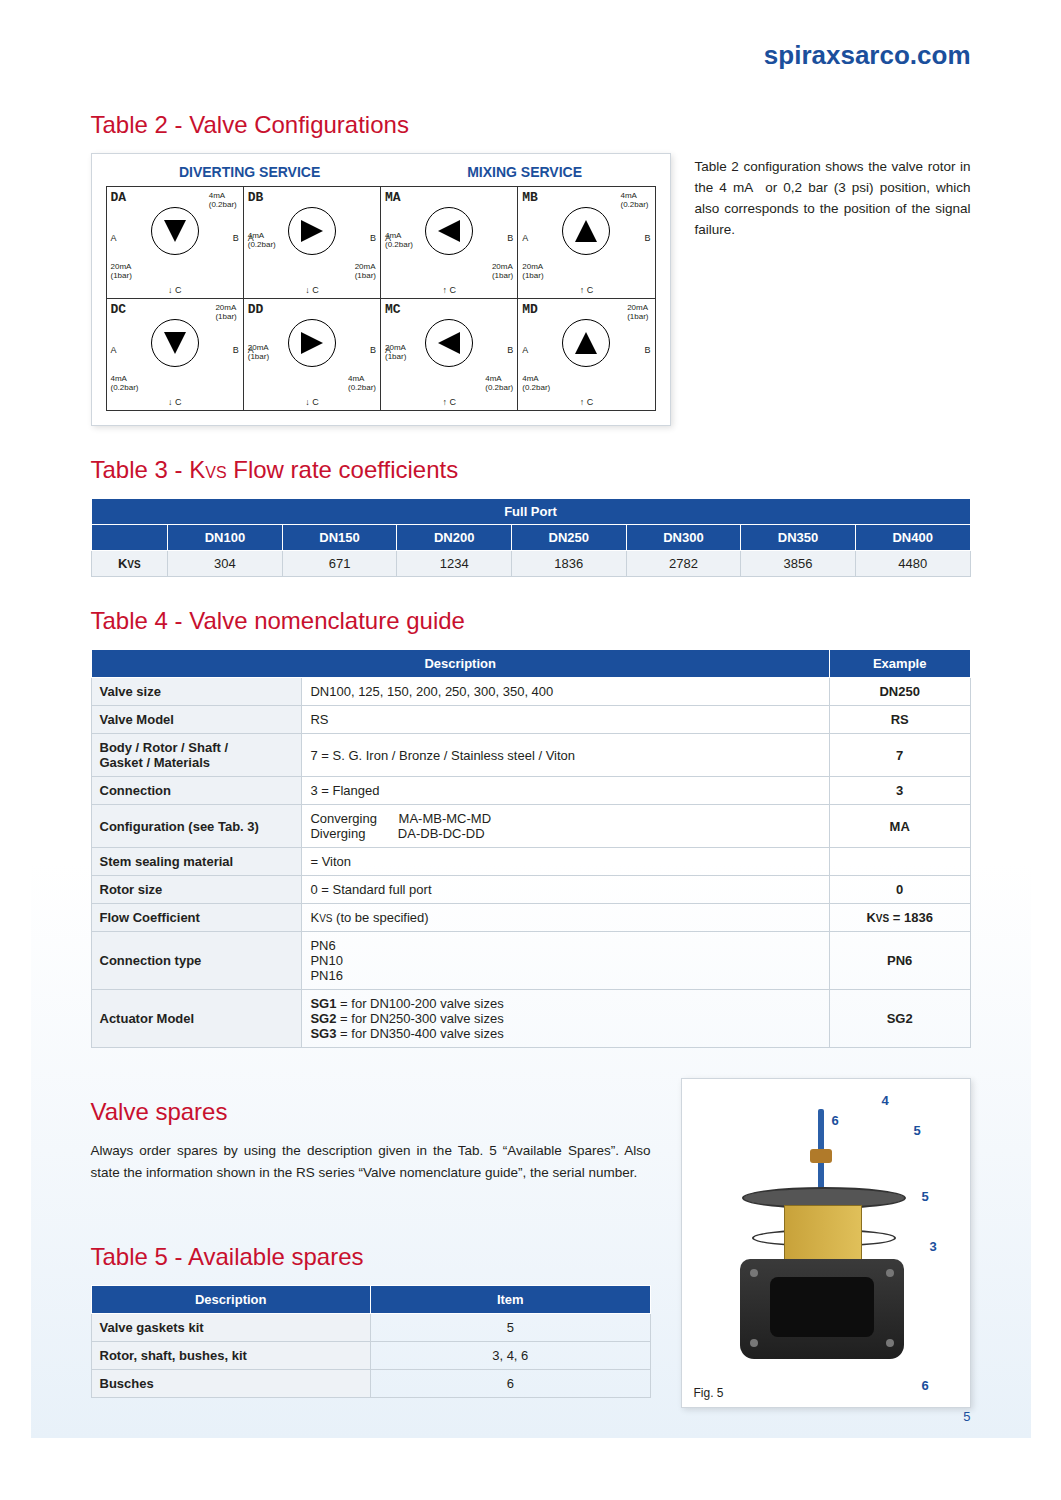spiraxsarco.com
Table 2 - Valve Configurations
DIVERTING SERVICE MIXING SERVICE
| DA 4mA (0.2bar) A B 20mA (1bar) ↓ C | DB A B 4mA (0.2bar) 20mA (1bar) ↓ C | MA A B 4mA (0.2bar) 20mA (1bar) ↑ C | MB 4mA (0.2bar) A B 20mA (1bar) ↑ C |
| DC 20mA (1bar) A B 4mA (0.2bar) ↓ C | DD A B 20mA (1bar) 4mA (0.2bar) ↓ C | MC A B 20mA (1bar) 4mA (0.2bar) ↑ C | MD 20mA (1bar) A B 4mA (0.2bar) ↑ C |
Table 2 configuration shows the valve rotor in the 4 mA or 0,2 bar (3 psi) position, which also corresponds to the position of the signal failure.
Table 3 - KVS Flow rate coefficients
| Full Port |
| --- |
| | DN100 | DN150 | DN200 | DN250 | DN300 | DN350 | DN400 |
| K VS | 304 | 671 | 1234 | 1836 | 2782 | 3856 | 4480 |
Table 4 - Valve nomenclature guide
| Description | Example |
| --- | --- |
| Valve size | DN100, 125, 150, 200, 250, 300, 350, 400 | DN250 |
| Valve Model | RS | RS |
| Body / Rotor / Shaft / Gasket / Materials | 7 = S. G. Iron / Bronze / Stainless steel / Viton | 7 |
| Connection | 3 = Flanged | 3 |
| Configuration (see Tab. 3) | Converging MA-MB-MC-MD Diverging DA-DB-DC-DD | MA |
| Stem sealing material | = Viton | |
| Rotor size | 0 = Standard full port | 0 |
| Flow Coefficient | K VS (to be specified) | K VS = 1836 |
| Connection type | PN6 PN10 PN16 | PN6 |
| Actuator Model | SG1 = for DN100-200 valve sizes SG2 = for DN250-300 valve sizes SG3 = for DN350-400 valve sizes | SG2 |
Valve spares
Always order spares by using the description given in the Tab. 5 “Available Spares”. Also state the information shown in the RS series “Valve nomenclature guide”, the serial number.
Table 5 - Available spares
| Description | Item |
| --- | --- |
| Valve gaskets kit | 5 |
| Rotor, shaft, bushes, kit | 3, 4, 6 |
| Busches | 6 |
4 6 5 5 3 6 Fig. 5
5